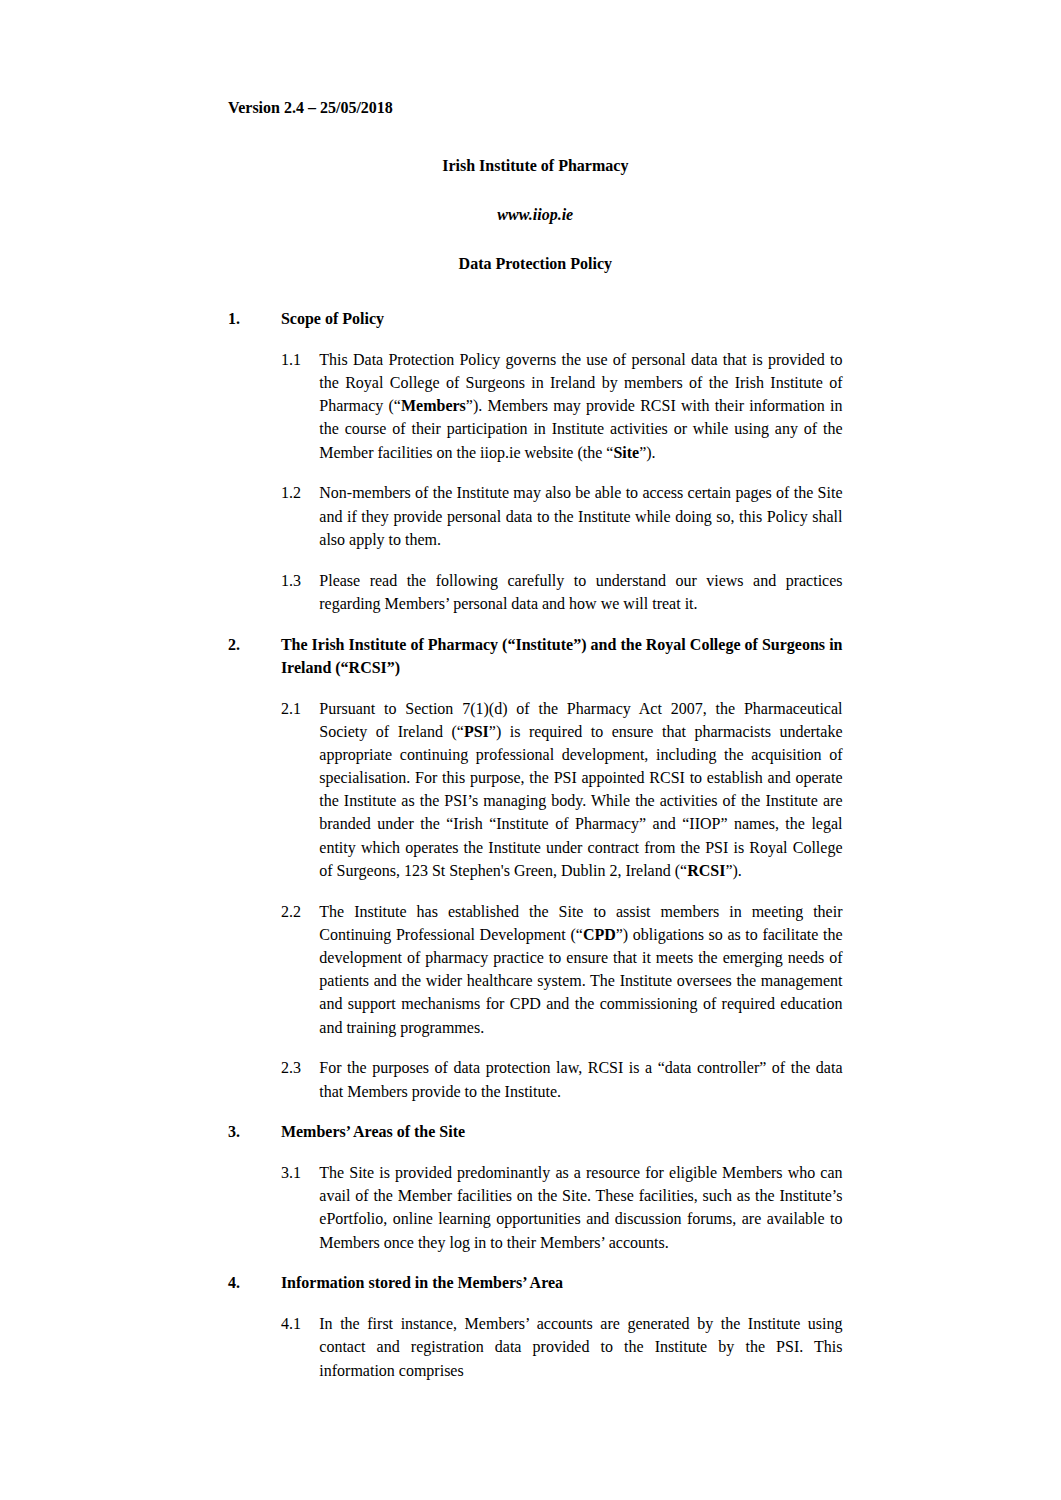Version 2.4 – 25/05/2018
Irish Institute of Pharmacy
www.iiop.ie
Data Protection Policy
1.
Scope of Policy
1.1
This Data Protection Policy governs the use of personal data that is provided to the Royal College of Surgeons in Ireland by members of the Irish Institute of Pharmacy (“Members”). Members may provide RCSI with their information in the course of their participation in Institute activities or while using any of the Member facilities on the iiop.ie website (the “Site”).
1.2
Non-members of the Institute may also be able to access certain pages of the Site and if they provide personal data to the Institute while doing so, this Policy shall also apply to them.
1.3
Please read the following carefully to understand our views and practices regarding Members’ personal data and how we will treat it.
2.
The Irish Institute of Pharmacy (“Institute”) and the Royal College of Surgeons in Ireland (“RCSI”)
2.1
Pursuant to Section 7(1)(d) of the Pharmacy Act 2007, the Pharmaceutical Society of Ireland (“PSI”) is required to ensure that pharmacists undertake appropriate continuing professional development, including the acquisition of specialisation. For this purpose, the PSI appointed RCSI to establish and operate the Institute as the PSI’s managing body. While the activities of the Institute are branded under the “Irish “Institute of Pharmacy” and “IIOP” names, the legal entity which operates the Institute under contract from the PSI is Royal College of Surgeons, 123 St Stephen's Green, Dublin 2, Ireland (“RCSI”).
2.2
The Institute has established the Site to assist members in meeting their Continuing Professional Development (“CPD”) obligations so as to facilitate the development of pharmacy practice to ensure that it meets the emerging needs of patients and the wider healthcare system. The Institute oversees the management and support mechanisms for CPD and the commissioning of required education and training programmes.
2.3
For the purposes of data protection law, RCSI is a “data controller” of the data that Members provide to the Institute.
3.
Members’ Areas of the Site
3.1
The Site is provided predominantly as a resource for eligible Members who can avail of the Member facilities on the Site. These facilities, such as the Institute’s ePortfolio, online learning opportunities and discussion forums, are available to Members once they log in to their Members’ accounts.
4.
Information stored in the Members’ Area
4.1
In the first instance, Members’ accounts are generated by the Institute using contact and registration data provided to the Institute by the PSI. This information comprises